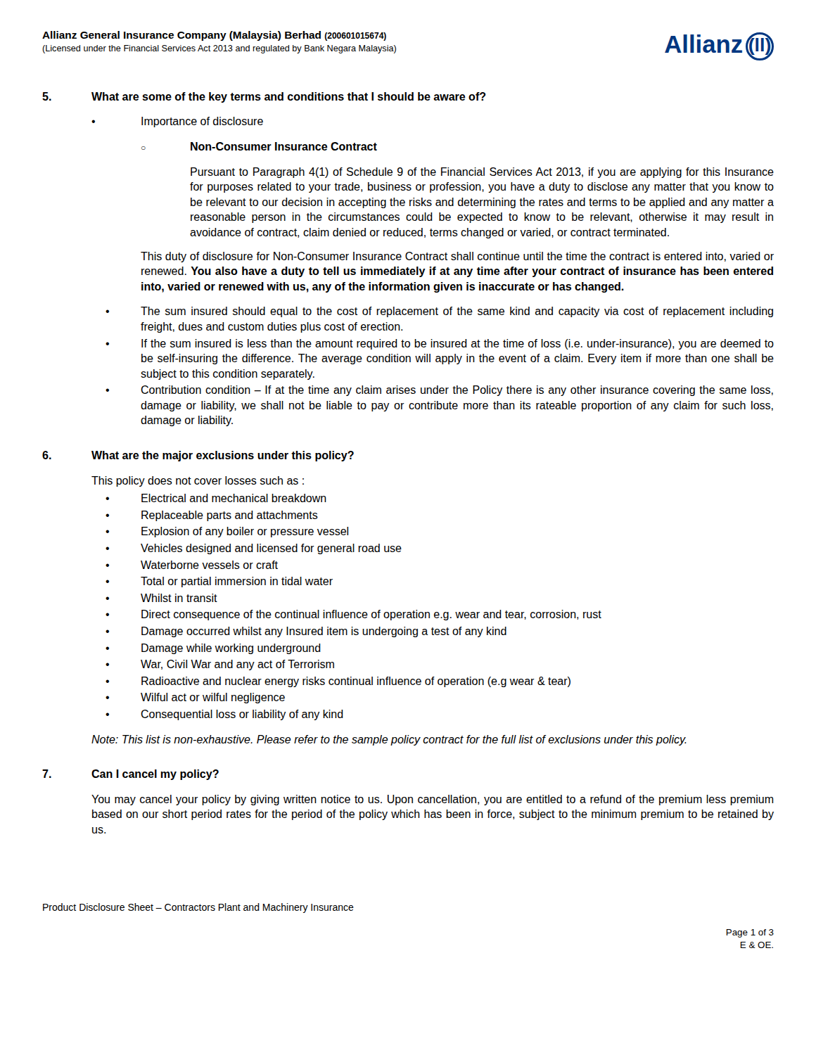Allianz General Insurance Company (Malaysia) Berhad (200601015674)
(Licensed under the Financial Services Act 2013 and regulated by Bank Negara Malaysia)
Allianz(ll)
5. What are some of the key terms and conditions that I should be aware of?
• Importance of disclosure
○ Non-Consumer Insurance Contract
Pursuant to Paragraph 4(1) of Schedule 9 of the Financial Services Act 2013, if you are applying for this Insurance for purposes related to your trade, business or profession, you have a duty to disclose any matter that you know to be relevant to our decision in accepting the risks and determining the rates and terms to be applied and any matter a reasonable person in the circumstances could be expected to know to be relevant, otherwise it may result in avoidance of contract, claim denied or reduced, terms changed or varied, or contract terminated.
This duty of disclosure for Non-Consumer Insurance Contract shall continue until the time the contract is entered into, varied or renewed. You also have a duty to tell us immediately if at any time after your contract of insurance has been entered into, varied or renewed with us, any of the information given is inaccurate or has changed.
•The sum insured should equal to the cost of replacement of the same kind and capacity via cost of replacement including freight, dues and custom duties plus cost of erection.
•If the sum insured is less than the amount required to be insured at the time of loss (i.e. under-insurance), you are deemed to be self-insuring the difference. The average condition will apply in the event of a claim. Every item if more than one shall be subject to this condition separately.
•Contribution condition – If at the time any claim arises under the Policy there is any other insurance covering the same loss, damage or liability, we shall not be liable to pay or contribute more than its rateable proportion of any claim for such loss, damage or liability.
6. What are the major exclusions under this policy?
This policy does not cover losses such as :
•Electrical and mechanical breakdown
•Replaceable parts and attachments
•Explosion of any boiler or pressure vessel
•Vehicles designed and licensed for general road use
•Waterborne vessels or craft
•Total or partial immersion in tidal water
•Whilst in transit
•Direct consequence of the continual influence of operation e.g. wear and tear, corrosion, rust
•Damage occurred whilst any Insured item is undergoing a test of any kind
•Damage while working underground
•War, Civil War and any act of Terrorism
•Radioactive and nuclear energy risks continual influence of operation (e.g wear & tear)
•Wilful act or wilful negligence
•Consequential loss or liability of any kind
Note: This list is non-exhaustive. Please refer to the sample policy contract for the full list of exclusions under this policy.
7. Can I cancel my policy?
You may cancel your policy by giving written notice to us. Upon cancellation, you are entitled to a refund of the premium less premium based on our short period rates for the period of the policy which has been in force, subject to the minimum premium to be retained by us.
Product Disclosure Sheet – Contractors Plant and Machinery Insurance
Page 1 of 3
E & OE.